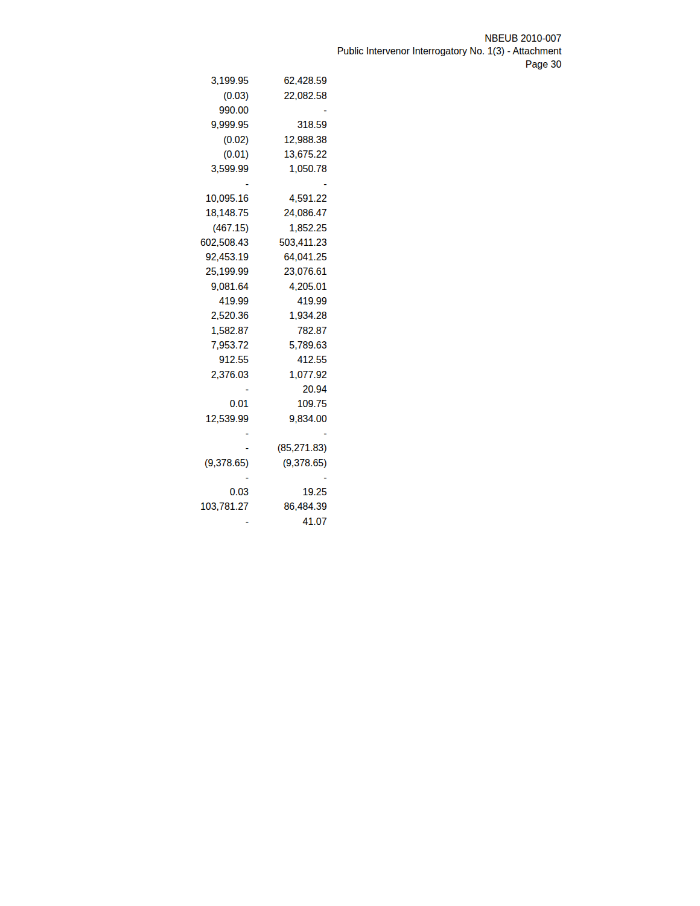NBEUB 2010-007
Public Intervenor Interrogatory No. 1(3) - Attachment
Page 30
| 3,199.95 | 62,428.59 |
| (0.03) | 22,082.58 |
| 990.00 | - |
| 9,999.95 | 318.59 |
| (0.02) | 12,988.38 |
| (0.01) | 13,675.22 |
| 3,599.99 | 1,050.78 |
| - | - |
| 10,095.16 | 4,591.22 |
| 18,148.75 | 24,086.47 |
| (467.15) | 1,852.25 |
| 602,508.43 | 503,411.23 |
| 92,453.19 | 64,041.25 |
| 25,199.99 | 23,076.61 |
| 9,081.64 | 4,205.01 |
| 419.99 | 419.99 |
| 2,520.36 | 1,934.28 |
| 1,582.87 | 782.87 |
| 7,953.72 | 5,789.63 |
| 912.55 | 412.55 |
| 2,376.03 | 1,077.92 |
| - | 20.94 |
| 0.01 | 109.75 |
| 12,539.99 | 9,834.00 |
| - | - |
| - | (85,271.83) |
| (9,378.65) | (9,378.65) |
| - | - |
| 0.03 | 19.25 |
| 103,781.27 | 86,484.39 |
| - | 41.07 |